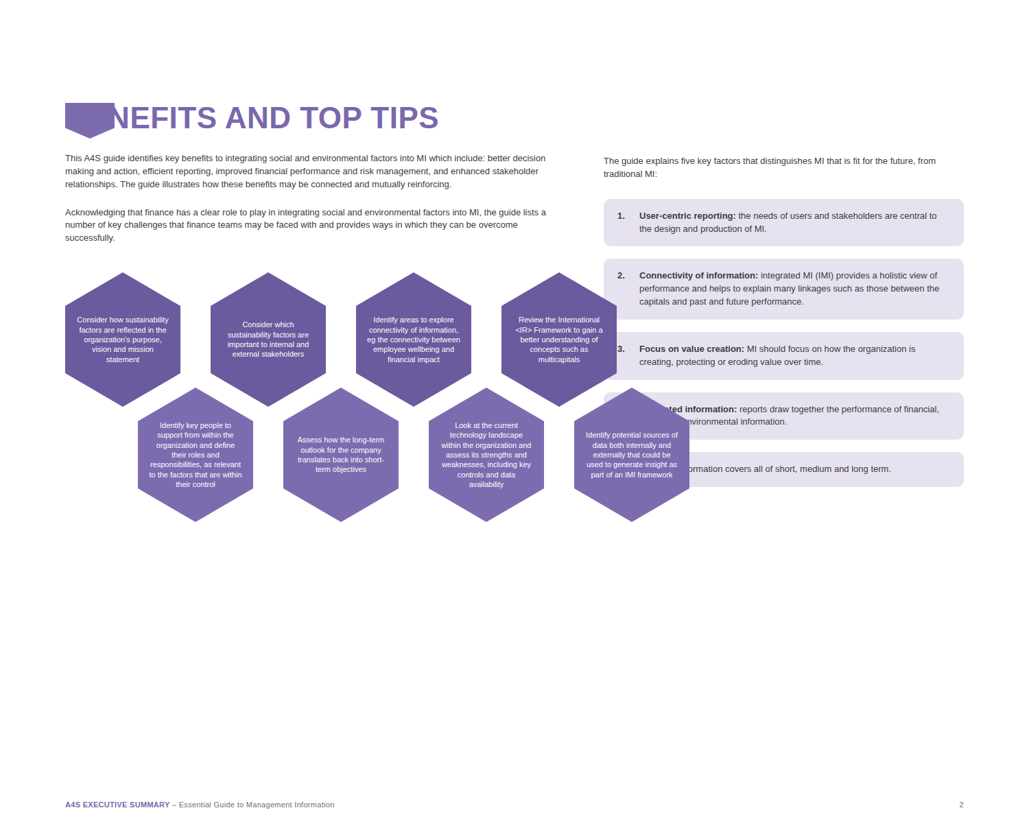BENEFITS AND TOP TIPS
This A4S guide identifies key benefits to integrating social and environmental factors into MI which include: better decision making and action, efficient reporting, improved financial performance and risk management, and enhanced stakeholder relationships. The guide illustrates how these benefits may be connected and mutually reinforcing.
Acknowledging that finance has a clear role to play in integrating social and environmental factors into MI, the guide lists a number of key challenges that finance teams may be faced with and provides ways in which they can be overcome successfully.
Consider how sustainability factors are reflected in the organization's purpose, vision and mission statement
Consider which sustainability factors are important to internal and external stakeholders
Identify areas to explore connectivity of information, eg the connectivity between employee wellbeing and financial impact
Review the International <IR> Framework to gain a better understanding of concepts such as multicapitals
Identify key people to support from within the organization and define their roles and responsibilities, as relevant to the factors that are within their control
Assess how the long-term outlook for the company translates back into short-term objectives
Look at the current technology landscape within the organization and assess its strengths and weaknesses, including key controls and data availability
Identify potential sources of data both internally and externally that could be used to generate insight as part of an IMI framework
The guide explains five key factors that distinguishes MI that is fit for the future, from traditional MI:
1. User-centric reporting: the needs of users and stakeholders are central to the design and production of MI.
2. Connectivity of information: integrated MI (IMI) provides a holistic view of performance and helps to explain many linkages such as those between the capitals and past and future performance.
3. Focus on value creation: MI should focus on how the organization is creating, protecting or eroding value over time.
4. Integrated information: reports draw together the performance of financial, social and environmental information.
5. Outlook: information covers all of short, medium and long term.
A4S EXECUTIVE SUMMARY – Essential Guide to Management Information
2